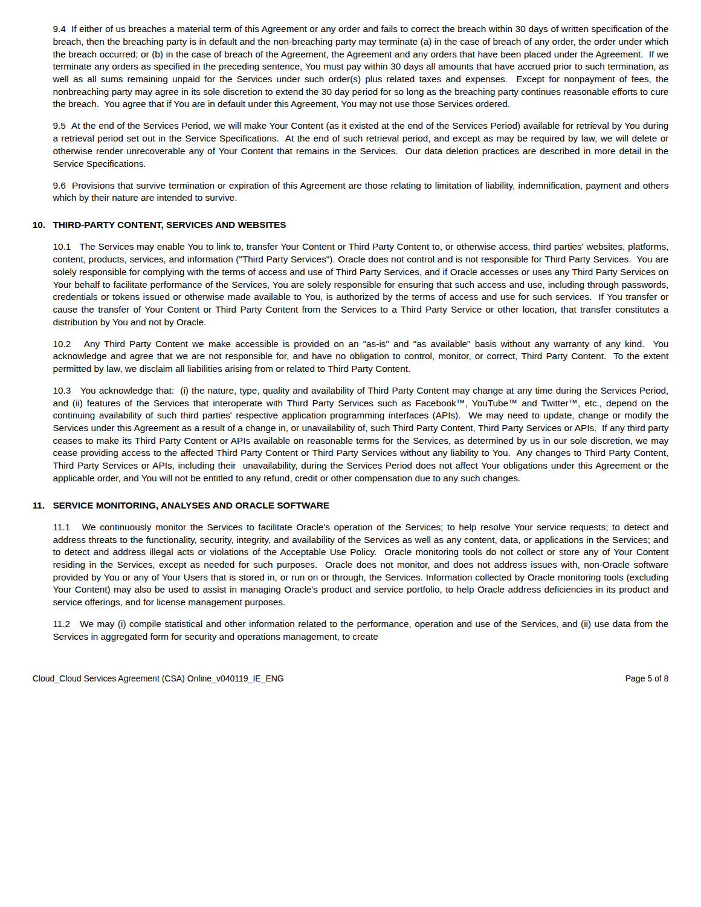9.4 If either of us breaches a material term of this Agreement or any order and fails to correct the breach within 30 days of written specification of the breach, then the breaching party is in default and the non-breaching party may terminate (a) in the case of breach of any order, the order under which the breach occurred; or (b) in the case of breach of the Agreement, the Agreement and any orders that have been placed under the Agreement. If we terminate any orders as specified in the preceding sentence, You must pay within 30 days all amounts that have accrued prior to such termination, as well as all sums remaining unpaid for the Services under such order(s) plus related taxes and expenses. Except for nonpayment of fees, the nonbreaching party may agree in its sole discretion to extend the 30 day period for so long as the breaching party continues reasonable efforts to cure the breach. You agree that if You are in default under this Agreement, You may not use those Services ordered.
9.5 At the end of the Services Period, we will make Your Content (as it existed at the end of the Services Period) available for retrieval by You during a retrieval period set out in the Service Specifications. At the end of such retrieval period, and except as may be required by law, we will delete or otherwise render unrecoverable any of Your Content that remains in the Services. Our data deletion practices are described in more detail in the Service Specifications.
9.6 Provisions that survive termination or expiration of this Agreement are those relating to limitation of liability, indemnification, payment and others which by their nature are intended to survive.
10. THIRD-PARTY CONTENT, SERVICES AND WEBSITES
10.1 The Services may enable You to link to, transfer Your Content or Third Party Content to, or otherwise access, third parties' websites, platforms, content, products, services, and information ("Third Party Services"). Oracle does not control and is not responsible for Third Party Services. You are solely responsible for complying with the terms of access and use of Third Party Services, and if Oracle accesses or uses any Third Party Services on Your behalf to facilitate performance of the Services, You are solely responsible for ensuring that such access and use, including through passwords, credentials or tokens issued or otherwise made available to You, is authorized by the terms of access and use for such services. If You transfer or cause the transfer of Your Content or Third Party Content from the Services to a Third Party Service or other location, that transfer constitutes a distribution by You and not by Oracle.
10.2 Any Third Party Content we make accessible is provided on an "as-is" and "as available" basis without any warranty of any kind. You acknowledge and agree that we are not responsible for, and have no obligation to control, monitor, or correct, Third Party Content. To the extent permitted by law, we disclaim all liabilities arising from or related to Third Party Content.
10.3 You acknowledge that: (i) the nature, type, quality and availability of Third Party Content may change at any time during the Services Period, and (ii) features of the Services that interoperate with Third Party Services such as Facebook™, YouTube™ and Twitter™, etc., depend on the continuing availability of such third parties' respective application programming interfaces (APIs). We may need to update, change or modify the Services under this Agreement as a result of a change in, or unavailability of, such Third Party Content, Third Party Services or APIs. If any third party ceases to make its Third Party Content or APIs available on reasonable terms for the Services, as determined by us in our sole discretion, we may cease providing access to the affected Third Party Content or Third Party Services without any liability to You. Any changes to Third Party Content, Third Party Services or APIs, including their unavailability, during the Services Period does not affect Your obligations under this Agreement or the applicable order, and You will not be entitled to any refund, credit or other compensation due to any such changes.
11. SERVICE MONITORING, ANALYSES AND ORACLE SOFTWARE
11.1 We continuously monitor the Services to facilitate Oracle's operation of the Services; to help resolve Your service requests; to detect and address threats to the functionality, security, integrity, and availability of the Services as well as any content, data, or applications in the Services; and to detect and address illegal acts or violations of the Acceptable Use Policy. Oracle monitoring tools do not collect or store any of Your Content residing in the Services, except as needed for such purposes. Oracle does not monitor, and does not address issues with, non-Oracle software provided by You or any of Your Users that is stored in, or run on or through, the Services. Information collected by Oracle monitoring tools (excluding Your Content) may also be used to assist in managing Oracle's product and service portfolio, to help Oracle address deficiencies in its product and service offerings, and for license management purposes.
11.2 We may (i) compile statistical and other information related to the performance, operation and use of the Services, and (ii) use data from the Services in aggregated form for security and operations management, to create
Cloud_Cloud Services Agreement (CSA) Online_v040119_IE_ENG Page 5 of 8